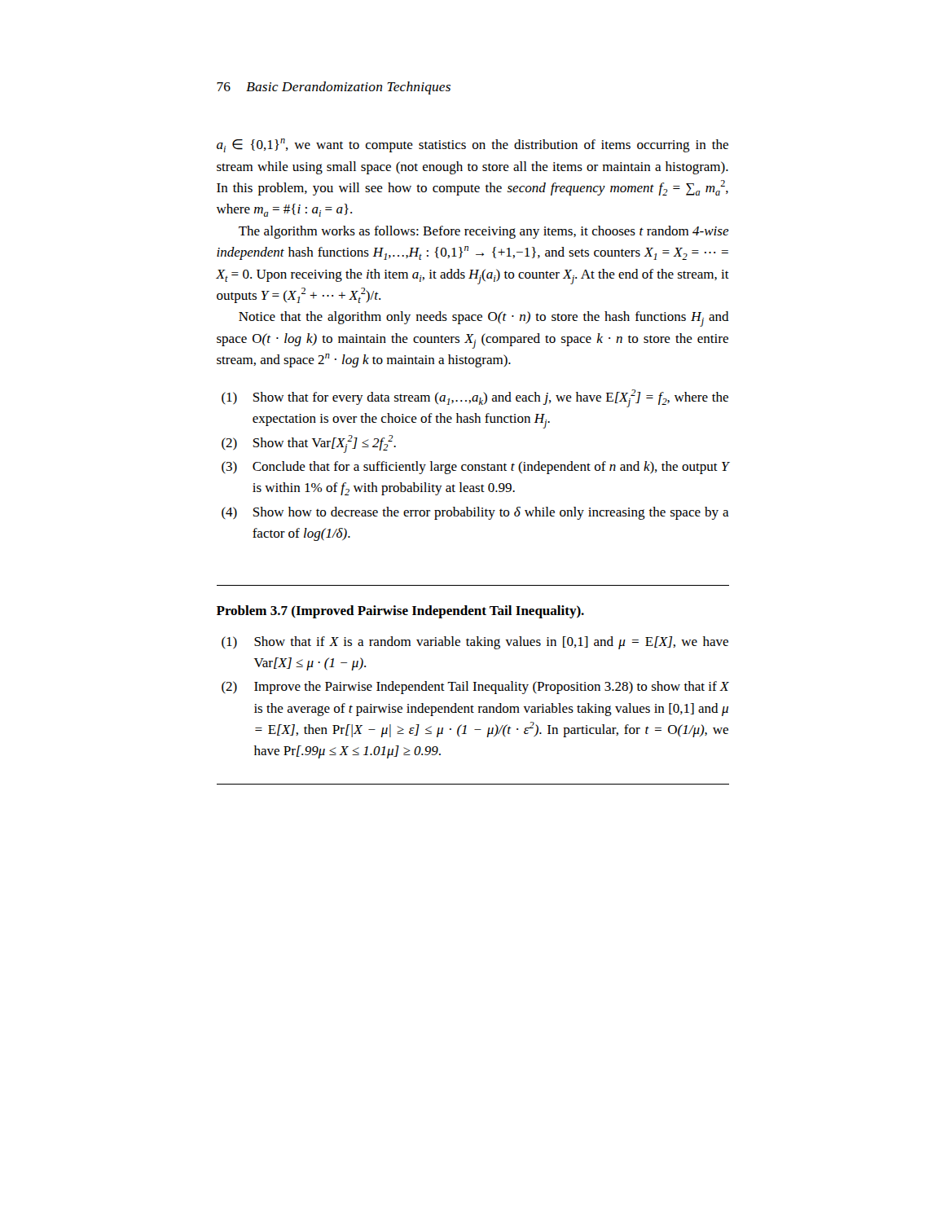76 Basic Derandomization Techniques
ai ∈ {0,1}n, we want to compute statistics on the distribution of items occurring in the stream while using small space (not enough to store all the items or maintain a histogram). In this problem, you will see how to compute the second frequency moment f2 = ∑a ma2, where ma = #{i : ai = a}.
The algorithm works as follows: Before receiving any items, it chooses t random 4-wise independent hash functions H1,…,Ht : {0,1}n → {+1,−1}, and sets counters X1 = X2 = ⋯ = Xt = 0. Upon receiving the ith item ai, it adds Hj(ai) to counter Xj. At the end of the stream, it outputs Y = (X12 + ⋯ + Xt2)/t.
Notice that the algorithm only needs space O(t · n) to store the hash functions Hj and space O(t · log k) to maintain the counters Xj (compared to space k · n to store the entire stream, and space 2n · log k to maintain a histogram).
(1) Show that for every data stream (a1,…,ak) and each j, we have E[Xj2] = f2, where the expectation is over the choice of the hash function Hj.
(2) Show that Var[Xj2] ≤ 2f22.
(3) Conclude that for a sufficiently large constant t (independent of n and k), the output Y is within 1% of f2 with probability at least 0.99.
(4) Show how to decrease the error probability to δ while only increasing the space by a factor of log(1/δ).
Problem 3.7 (Improved Pairwise Independent Tail Inequality).
(1) Show that if X is a random variable taking values in [0,1] and μ = E[X], we have Var[X] ≤ μ · (1 − μ).
(2) Improve the Pairwise Independent Tail Inequality (Proposition 3.28) to show that if X is the average of t pairwise independent random variables taking values in [0,1] and μ = E[X], then Pr[|X − μ| ≥ ε] ≤ μ · (1 − μ)/(t · ε2). In particular, for t = O(1/μ), we have Pr[.99μ ≤ X ≤ 1.01μ] ≥ 0.99.